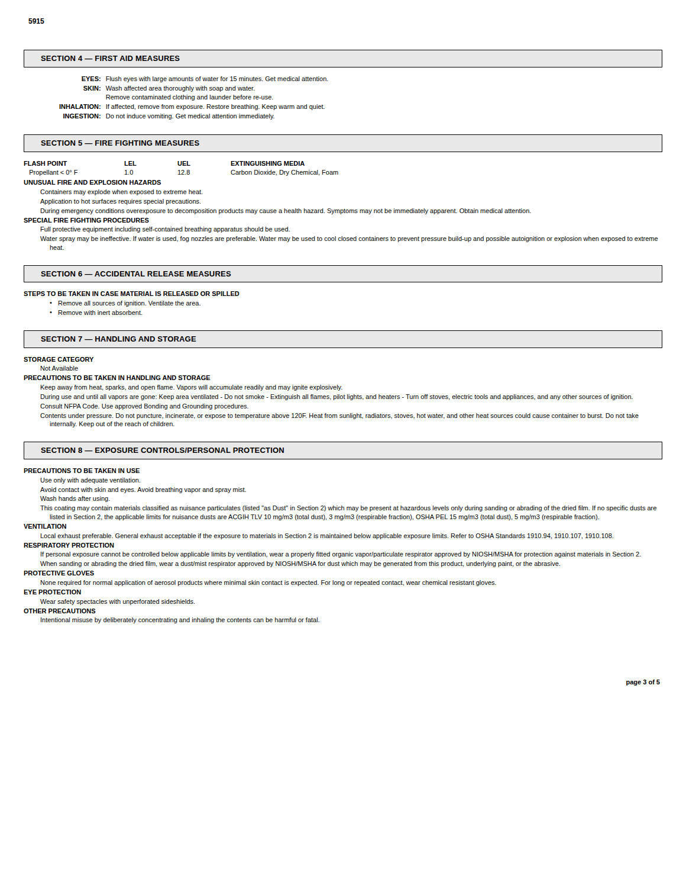5915
SECTION 4 — FIRST AID MEASURES
| EYES: | Flush eyes with large amounts of water for 15 minutes. Get medical attention. |
| SKIN: | Wash affected area thoroughly with soap and water. |
| | Remove contaminated clothing and launder before re-use. |
| INHALATION: | If affected, remove from exposure. Restore breathing. Keep warm and quiet. |
| INGESTION: | Do not induce vomiting. Get medical attention immediately. |
SECTION 5 — FIRE FIGHTING MEASURES
| FLASH POINT | LEL | UEL | EXTINGUISHING MEDIA |
| --- | --- | --- | --- |
| Propellant < 0° F | 1.0 | 12.8 | Carbon Dioxide, Dry Chemical, Foam |
UNUSUAL FIRE AND EXPLOSION HAZARDS
Containers may explode when exposed to extreme heat.
Application to hot surfaces requires special precautions.
During emergency conditions overexposure to decomposition products may cause a health hazard. Symptoms may not be immediately apparent. Obtain medical attention.
SPECIAL FIRE FIGHTING PROCEDURES
Full protective equipment including self-contained breathing apparatus should be used.
Water spray may be ineffective. If water is used, fog nozzles are preferable. Water may be used to cool closed containers to prevent pressure build-up and possible autoignition or explosion when exposed to extreme heat.
SECTION 6 — ACCIDENTAL RELEASE MEASURES
STEPS TO BE TAKEN IN CASE MATERIAL IS RELEASED OR SPILLED
Remove all sources of ignition. Ventilate the area.
Remove with inert absorbent.
SECTION 7 — HANDLING AND STORAGE
STORAGE CATEGORY
Not Available
PRECAUTIONS TO BE TAKEN IN HANDLING AND STORAGE
Keep away from heat, sparks, and open flame. Vapors will accumulate readily and may ignite explosively.
During use and until all vapors are gone: Keep area ventilated - Do not smoke - Extinguish all flames, pilot lights, and heaters - Turn off stoves, electric tools and appliances, and any other sources of ignition.
Consult NFPA Code. Use approved Bonding and Grounding procedures.
Contents under pressure. Do not puncture, incinerate, or expose to temperature above 120F. Heat from sunlight, radiators, stoves, hot water, and other heat sources could cause container to burst. Do not take internally. Keep out of the reach of children.
SECTION 8 — EXPOSURE CONTROLS/PERSONAL PROTECTION
PRECAUTIONS TO BE TAKEN IN USE
Use only with adequate ventilation.
Avoid contact with skin and eyes. Avoid breathing vapor and spray mist.
Wash hands after using.
This coating may contain materials classified as nuisance particulates (listed "as Dust" in Section 2) which may be present at hazardous levels only during sanding or abrading of the dried film. If no specific dusts are listed in Section 2, the applicable limits for nuisance dusts are ACGIH TLV 10 mg/m3 (total dust), 3 mg/m3 (respirable fraction), OSHA PEL 15 mg/m3 (total dust), 5 mg/m3 (respirable fraction).
VENTILATION
Local exhaust preferable. General exhaust acceptable if the exposure to materials in Section 2 is maintained below applicable exposure limits. Refer to OSHA Standards 1910.94, 1910.107, 1910.108.
RESPIRATORY PROTECTION
If personal exposure cannot be controlled below applicable limits by ventilation, wear a properly fitted organic vapor/particulate respirator approved by NIOSH/MSHA for protection against materials in Section 2.
When sanding or abrading the dried film, wear a dust/mist respirator approved by NIOSH/MSHA for dust which may be generated from this product, underlying paint, or the abrasive.
PROTECTIVE GLOVES
None required for normal application of aerosol products where minimal skin contact is expected. For long or repeated contact, wear chemical resistant gloves.
EYE PROTECTION
Wear safety spectacles with unperforated sideshields.
OTHER PRECAUTIONS
Intentional misuse by deliberately concentrating and inhaling the contents can be harmful or fatal.
page 3 of 5